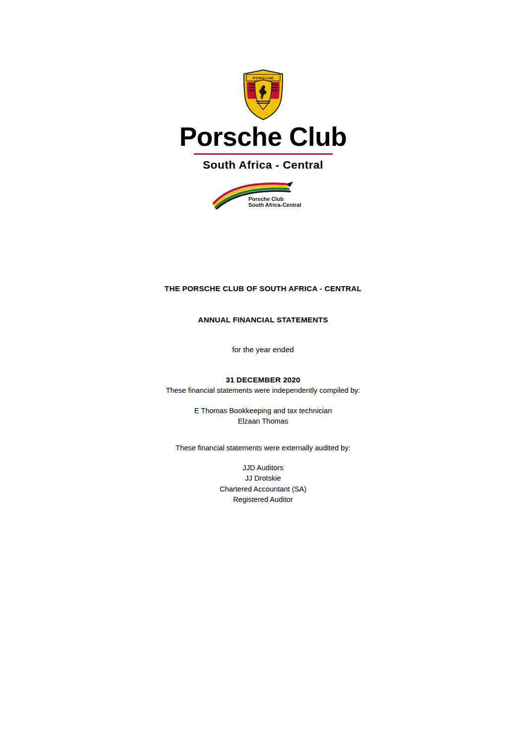PORSCHE
Porsche Club
South Africa - Central
Porsche Club South Africa-Central
THE PORSCHE CLUB OF SOUTH AFRICA - CENTRAL
ANNUAL FINANCIAL STATEMENTS
for the year ended
31 DECEMBER 2020
These financial statements were independently compiled by:
E Thomas Bookkeeping and tax technician
Elzaan Thomas
These financial statements were externally audited by:
JJD Auditors
JJ Drotskie
Chartered Accountant (SA)
Registered Auditor